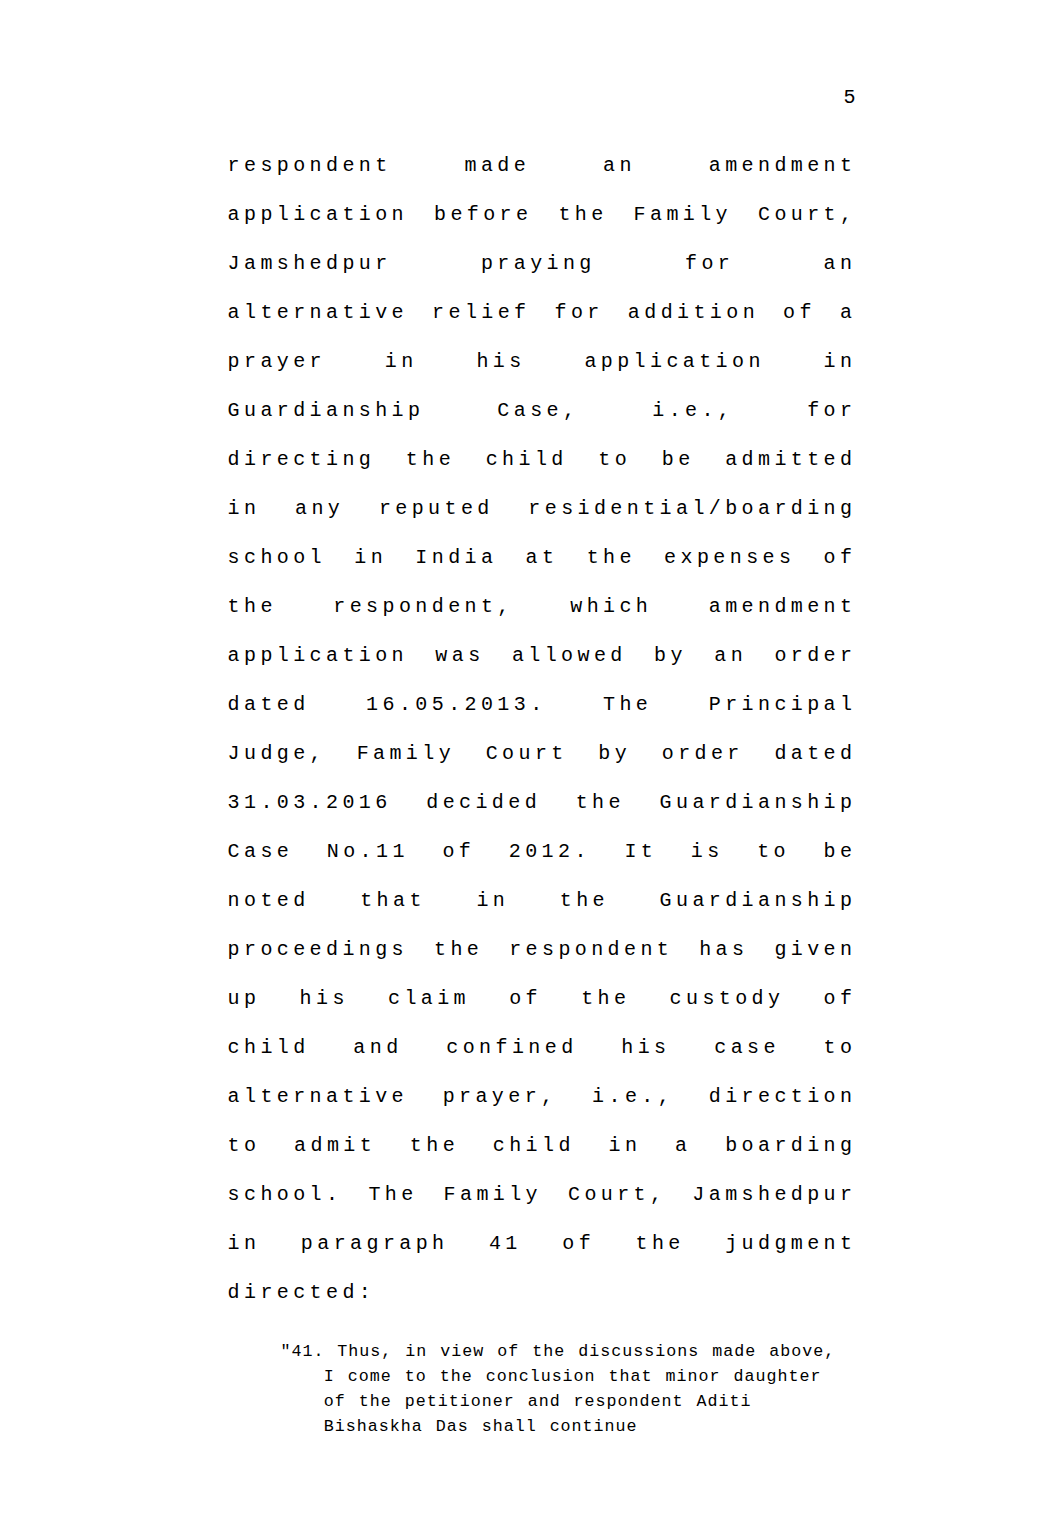5
respondent made an amendment application before the Family Court, Jamshedpur praying for an alternative relief for addition of a prayer in his application in Guardianship Case, i.e., for directing the child to be admitted in any reputed residential/boarding school in India at the expenses of the respondent, which amendment application was allowed by an order dated 16.05.2013. The Principal Judge, Family Court by order dated 31.03.2016 decided the Guardianship Case No.11 of 2012. It is to be noted that in the Guardianship proceedings the respondent has given up his claim of the custody of child and confined his case to alternative prayer, i.e., direction to admit the child in a boarding school. The Family Court, Jamshedpur in paragraph 41 of the judgment directed:
"41. Thus, in view of the discussions made above, I come to the conclusion that minor daughter of the petitioner and respondent Aditi Bishaskha Das shall continue